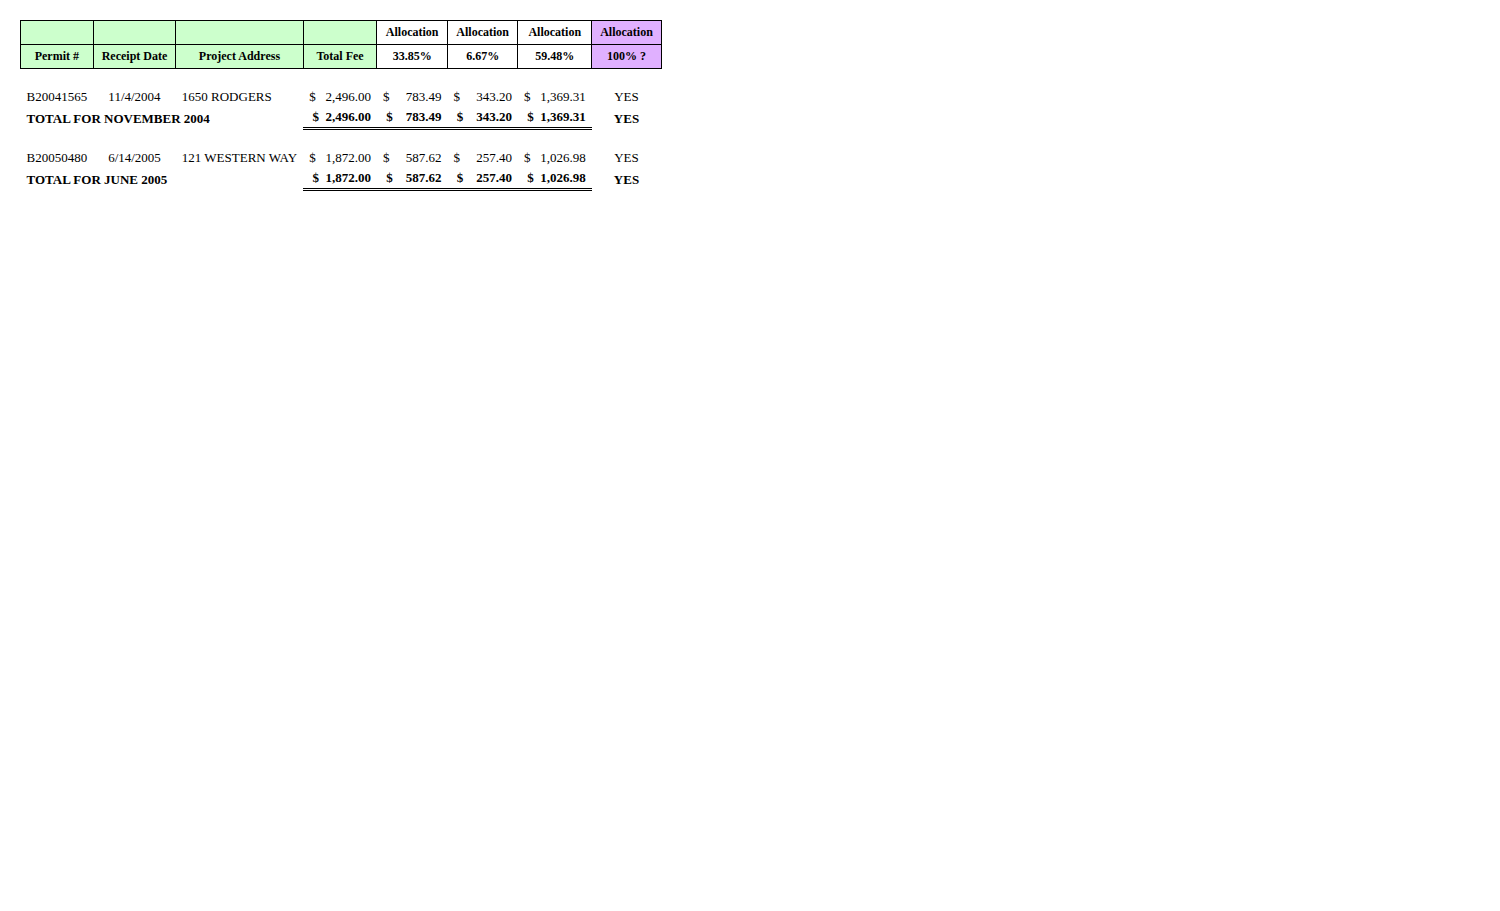| | | | | Allocation | Allocation | Allocation | Allocation |
| --- | --- | --- | --- | --- | --- | --- | --- |
| Permit # | Receipt Date | Project Address | Total Fee | 33.85% | 6.67% | 59.48% | 100% ? |
| B20041565 | 11/4/2004 | 1650 RODGERS | $ 2,496.00 | $ 783.49 | $ 343.20 | $ 1,369.31 | YES |
| TOTAL FOR NOVEMBER 2004 | $ 2,496.00 | $ 783.49 | $ 343.20 | $ 1,369.31 | YES |
| B20050480 | 6/14/2005 | 121 WESTERN WAY | $ 1,872.00 | $ 587.62 | $ 257.40 | $ 1,026.98 | YES |
| TOTAL FOR JUNE 2005 | $ 1,872.00 | $ 587.62 | $ 257.40 | $ 1,026.98 | YES |